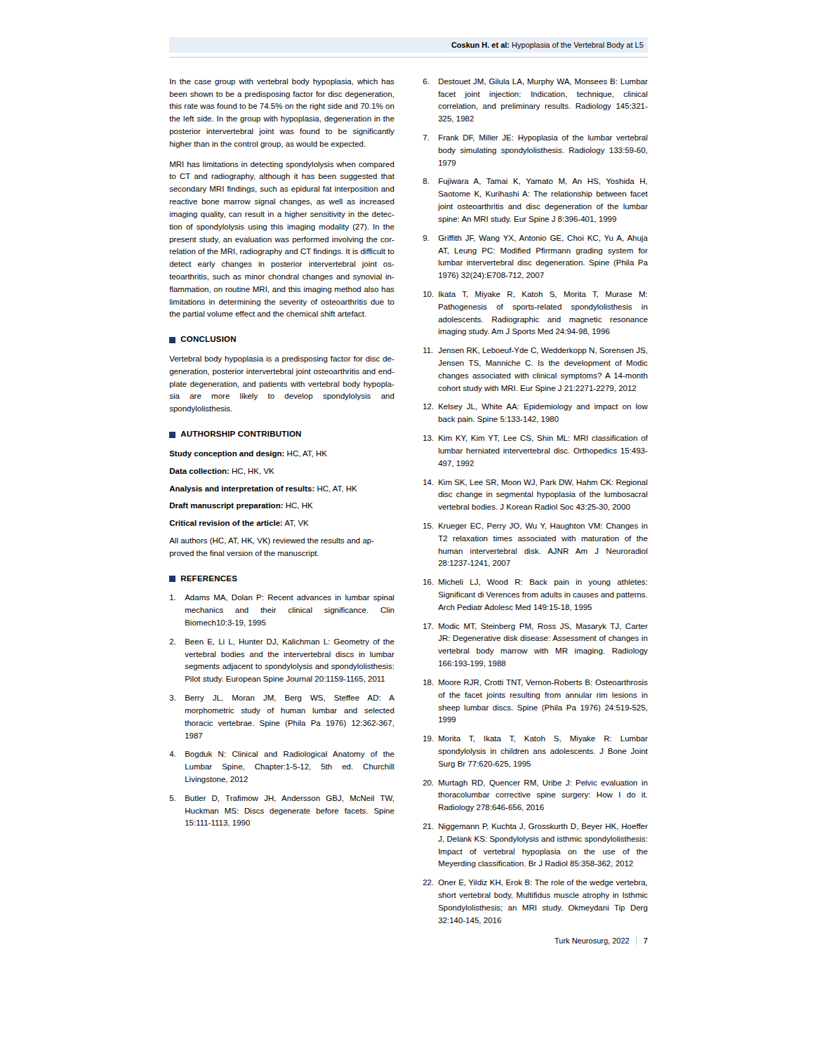Coskun H. et al: Hypoplasia of the Vertebral Body at L5
In the case group with vertebral body hypoplasia, which has been shown to be a predisposing factor for disc degeneration, this rate was found to be 74.5% on the right side and 70.1% on the left side. In the group with hypoplasia, degeneration in the posterior intervertebral joint was found to be significantly higher than in the control group, as would be expected.
MRI has limitations in detecting spondylolysis when compared to CT and radiography, although it has been suggested that secondary MRI findings, such as epidural fat interposition and reactive bone marrow signal changes, as well as increased imaging quality, can result in a higher sensitivity in the detection of spondylolysis using this imaging modality (27). In the present study, an evaluation was performed involving the correlation of the MRI, radiography and CT findings. It is difficult to detect early changes in posterior intervertebral joint osteoarthritis, such as minor chondral changes and synovial inflammation, on routine MRI, and this imaging method also has limitations in determining the severity of osteoarthritis due to the partial volume effect and the chemical shift artefact.
Conclusion
Vertebral body hypoplasia is a predisposing factor for disc degeneration, posterior intervertebral joint osteoarthritis and endplate degeneration, and patients with vertebral body hypoplasia are more likely to develop spondylolysis and spondylolisthesis.
Authorship Contribution
Study conception and design: HC, AT, HK
Data collection: HC, HK, VK
Analysis and interpretation of results: HC, AT, HK
Draft manuscript preparation: HC, HK
Critical revision of the article: AT, VK
All authors (HC, AT, HK, VK) reviewed the results and approved the final version of the manuscript.
References
Adams MA, Dolan P: Recent advances in lumbar spinal mechanics and their clinical significance. Clin Biomech10:3-19, 1995
Been E, Li L, Hunter DJ, Kalichman L: Geometry of the vertebral bodies and the intervertebral discs in lumbar segments adjacent to spondylolysis and spondylolisthesis: Pilot study. European Spine Journal 20:1159-1165, 2011
Berry JL, Moran JM, Berg WS, Steffee AD: A morphometric study of human lumbar and selected thoracic vertebrae. Spine (Phila Pa 1976) 12:362-367, 1987
Bogduk N: Clinical and Radiological Anatomy of the Lumbar Spine, Chapter:1-5-12, 5th ed. Churchill Livingstone, 2012
Butler D, Trafimow JH, Andersson GBJ, McNeil TW, Huckman MS: Discs degenerate before facets. Spine 15:111-1113, 1990
Destouet JM, Gilula LA, Murphy WA, Monsees B: Lumbar facet joint injection: Indication, technique, clinical correlation, and preliminary results. Radiology 145:321-325, 1982
Frank DF, Miller JE: Hypoplasia of the lumbar vertebral body simulating spondylolisthesis. Radiology 133:59-60, 1979
Fujiwara A, Tamai K, Yamato M, An HS, Yoshida H, Saotome K, Kurihashi A: The relationship between facet joint osteoarthritis and disc degeneration of the lumbar spine: An MRI study. Eur Spine J 8:396-401, 1999
Griffith JF, Wang YX, Antonio GE, Choi KC, Yu A, Ahuja AT, Leung PC: Modified Pfirrmann grading system for lumbar intervertebral disc degeneration. Spine (Phila Pa 1976) 32(24):E708-712, 2007
Ikata T, Miyake R, Katoh S, Morita T, Murase M: Pathogenesis of sports-related spondylolisthesis in adolescents. Radiographic and magnetic resonance imaging study. Am J Sports Med 24:94-98, 1996
Jensen RK, Leboeuf-Yde C, Wedderkopp N, Sorensen JS, Jensen TS, Manniche C. Is the development of Modic changes associated with clinical symptoms? A 14-month cohort study with MRI. Eur Spine J 21:2271-2279, 2012
Kelsey JL, White AA: Epidemiology and impact on low back pain. Spine 5:133-142, 1980
Kim KY, Kim YT, Lee CS, Shin ML: MRI classification of lumbar herniated intervertebral disc. Orthopedics 15:493-497, 1992
Kim SK, Lee SR, Moon WJ, Park DW, Hahm CK: Regional disc change in segmental hypoplasia of the lumbosacral vertebral bodies. J Korean Radiol Soc 43:25-30, 2000
Krueger EC, Perry JO, Wu Y, Haughton VM: Changes in T2 relaxation times associated with maturation of the human intervertebral disk. AJNR Am J Neuroradiol 28:1237-1241, 2007
Micheli LJ, Wood R: Back pain in young athletes: Significant di Verences from adults in causes and patterns. Arch Pediatr Adolesc Med 149:15-18, 1995
Modic MT, Steinberg PM, Ross JS, Masaryk TJ, Carter JR: Degenerative disk disease: Assessment of changes in vertebral body marrow with MR imaging. Radiology 166:193-199, 1988
Moore RJR, Crotti TNT, Vernon-Roberts B: Osteoarthrosis of the facet joints resulting from annular rim lesions in sheep lumbar discs. Spine (Phila Pa 1976) 24:519-525, 1999
Morita T, Ikata T, Katoh S, Miyake R: Lumbar spondylolysis in children ans adolescents. J Bone Joint Surg Br 77:620-625, 1995
Murtagh RD, Quencer RM, Uribe J: Pelvic evaluation in thoracolumbar corrective spine surgery: How I do it. Radiology 278:646-656, 2016
Niggemann P, Kuchta J, Grosskurth D, Beyer HK, Hoeffer J, Delank KS: Spondylolysis and isthmic spondylolisthesis: Impact of vertebral hypoplasia on the use of the Meyerding classification. Br J Radiol 85:358-362, 2012
Oner E, Yildiz KH, Erok B: The role of the wedge vertebra, short vertebral body, Multifidus muscle atrophy in Isthmic Spondylolisthesis; an MRI study. Okmeydani Tip Derg 32:140-145, 2016
Turk Neurosurg, 2022 7